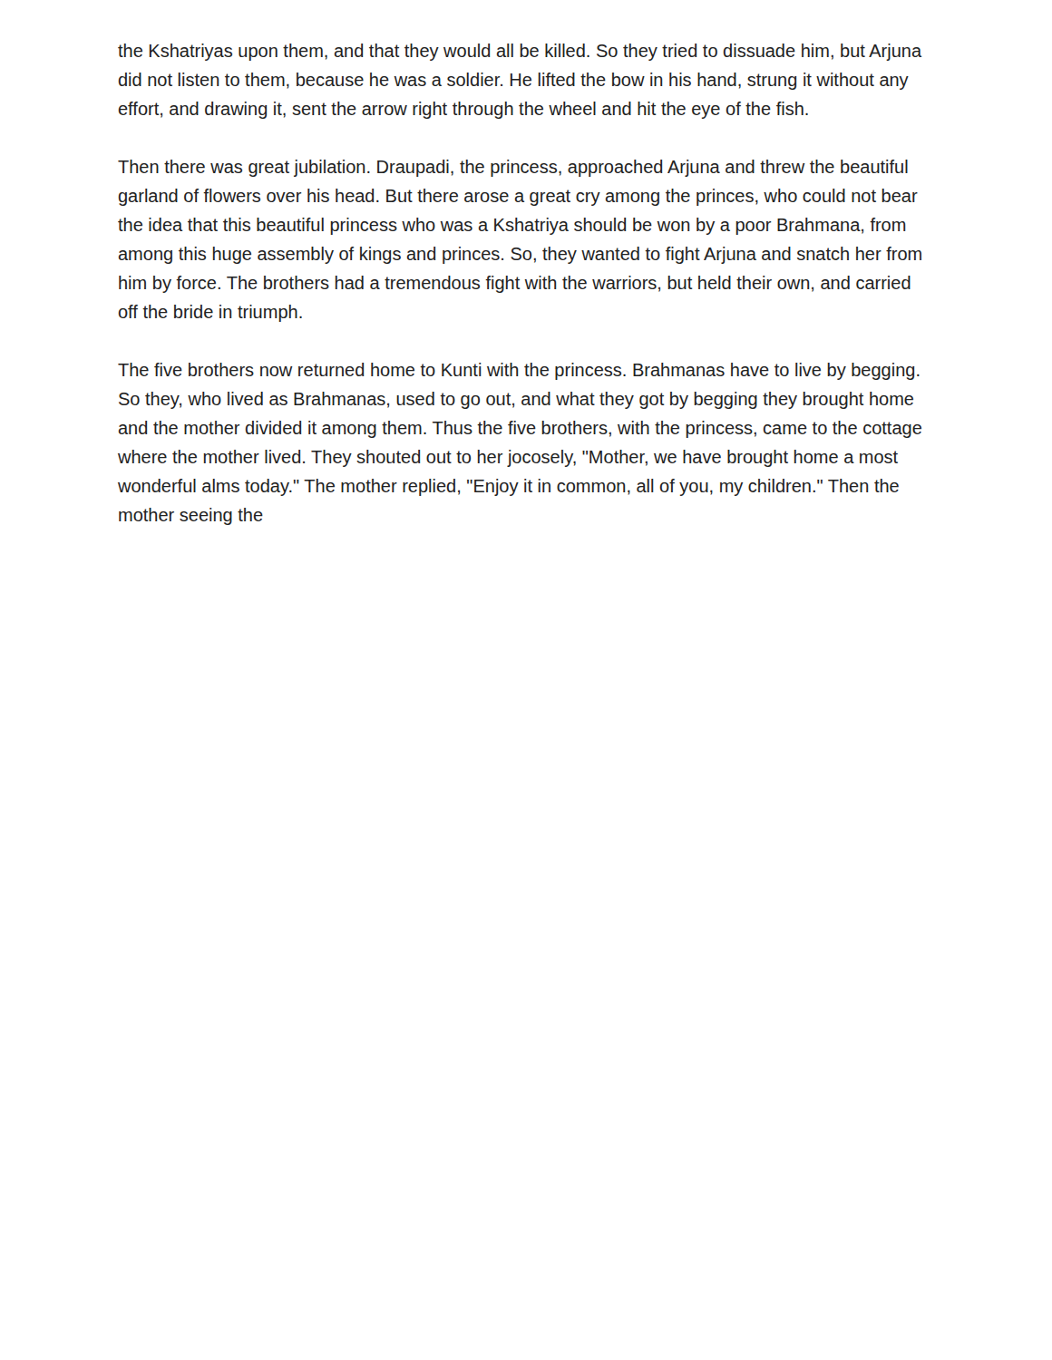the Kshatriyas upon them, and that they would all be killed. So they tried to dissuade him, but Arjuna did not listen to them, because he was a soldier. He lifted the bow in his hand, strung it without any effort, and drawing it, sent the arrow right through the wheel and hit the eye of the fish.
Then there was great jubilation. Draupadi, the princess, approached Arjuna and threw the beautiful garland of flowers over his head. But there arose a great cry among the princes, who could not bear the idea that this beautiful princess who was a Kshatriya should be won by a poor Brahmana, from among this huge assembly of kings and princes. So, they wanted to fight Arjuna and snatch her from him by force. The brothers had a tremendous fight with the warriors, but held their own, and carried off the bride in triumph.
The five brothers now returned home to Kunti with the princess. Brahmanas have to live by begging. So they, who lived as Brahmanas, used to go out, and what they got by begging they brought home and the mother divided it among them. Thus the five brothers, with the princess, came to the cottage where the mother lived. They shouted out to her jocosely, "Mother, we have brought home a most wonderful alms today." The mother replied, "Enjoy it in common, all of you, my children." Then the mother seeing the